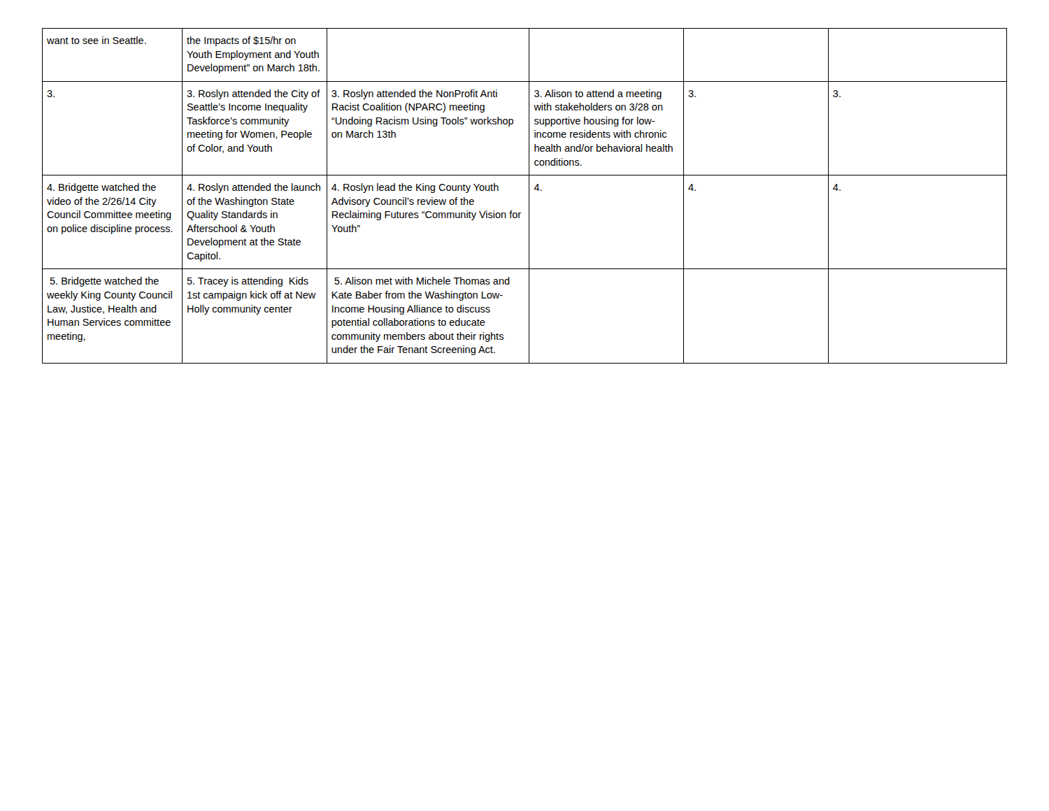| want to see in Seattle. | the Impacts of $15/hr on Youth Employment and Youth Development” on March 18th. | | | | |
| 3. | 3. Roslyn attended the City of Seattle’s Income Inequality Taskforce’s community meeting for Women, People of Color, and Youth | 3. Roslyn attended the NonProfit Anti Racist Coalition (NPARC) meeting “Undoing Racism Using Tools” workshop on March 13th | 3. Alison to attend a meeting with stakeholders on 3/28 on supportive housing for low-income residents with chronic health and/or behavioral health conditions. | 3. | 3. |
| 4. Bridgette watched the video of the 2/26/14 City Council Committee meeting on police discipline process. | 4. Roslyn attended the launch of the Washington State Quality Standards in Afterschool & Youth Development at the State Capitol. | 4. Roslyn lead the King County Youth Advisory Council’s review of the Reclaiming Futures “Community Vision for Youth” | 4. | 4. | 4. |
| 5. Bridgette watched the weekly King County Council Law, Justice, Health and Human Services committee meeting, | 5. Tracey is attending Kids 1st campaign kick off at New Holly community center | 5. Alison met with Michele Thomas and Kate Baber from the Washington Low-Income Housing Alliance to discuss potential collaborations to educate community members about their rights under the Fair Tenant Screening Act. | | | |